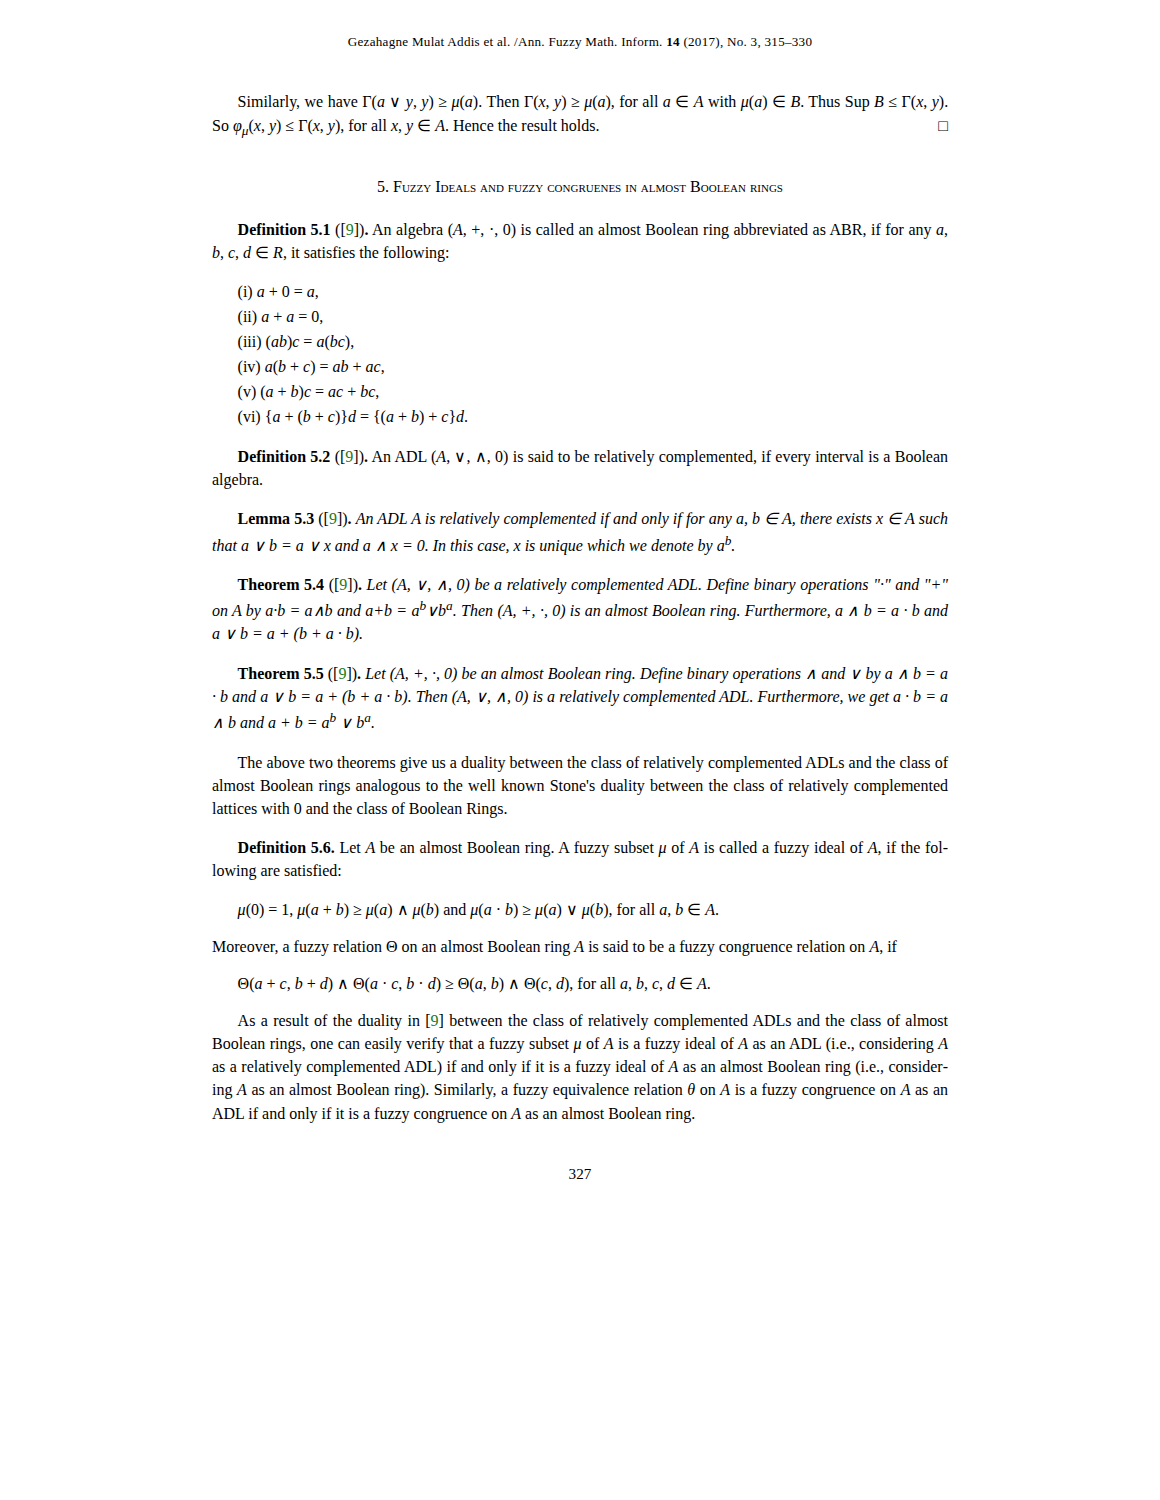Gezahagne Mulat Addis et al. /Ann. Fuzzy Math. Inform. 14 (2017), No. 3, 315–330
Similarly, we have Γ(a ∨ y, y) ≥ μ(a). Then Γ(x, y) ≥ μ(a), for all a ∈ A with μ(a) ∈ B. Thus Sup B ≤ Γ(x, y). So φμ(x, y) ≤ Γ(x, y), for all x, y ∈ A. Hence the result holds. □
5. Fuzzy Ideals and fuzzy congruenes in almost Boolean rings
Definition 5.1 ([9]). An algebra (A, +, ·, 0) is called an almost Boolean ring abbreviated as ABR, if for any a, b, c, d ∈ R, it satisfies the following:
(i) a + 0 = a,
(ii) a + a = 0,
(iii) (ab)c = a(bc),
(iv) a(b + c) = ab + ac,
(v) (a + b)c = ac + bc,
(vi) {a + (b + c)}d = {(a + b) + c}d.
Definition 5.2 ([9]). An ADL (A, ∨, ∧, 0) is said to be relatively complemented, if every interval is a Boolean algebra.
Lemma 5.3 ([9]). An ADL A is relatively complemented if and only if for any a, b ∈ A, there exists x ∈ A such that a ∨ b = a ∨ x and a ∧ x = 0. In this case, x is unique which we denote by ab.
Theorem 5.4 ([9]). Let (A, ∨, ∧, 0) be a relatively complemented ADL. Define binary operations "·" and "+" on A by a·b = a∧b and a+b = ab∨ba. Then (A, +, ·, 0) is an almost Boolean ring. Furthermore, a ∧ b = a · b and a ∨ b = a + (b + a · b).
Theorem 5.5 ([9]). Let (A, +, ·, 0) be an almost Boolean ring. Define binary operations ∧ and ∨ by a ∧ b = a · b and a ∨ b = a + (b + a · b). Then (A, ∨, ∧, 0) is a relatively complemented ADL. Furthermore, we get a · b = a ∧ b and a + b = ab ∨ ba.
The above two theorems give us a duality between the class of relatively complemented ADLs and the class of almost Boolean rings analogous to the well known Stone's duality between the class of relatively complemented lattices with 0 and the class of Boolean Rings.
Definition 5.6. Let A be an almost Boolean ring. A fuzzy subset μ of A is called a fuzzy ideal of A, if the following are satisfied:
μ(0) = 1, μ(a + b) ≥ μ(a) ∧ μ(b) and μ(a · b) ≥ μ(a) ∨ μ(b), for all a, b ∈ A.
Moreover, a fuzzy relation Θ on an almost Boolean ring A is said to be a fuzzy congruence relation on A, if
Θ(a + c, b + d) ∧ Θ(a · c, b · d) ≥ Θ(a, b) ∧ Θ(c, d), for all a, b, c, d ∈ A.
As a result of the duality in [9] between the class of relatively complemented ADLs and the class of almost Boolean rings, one can easily verify that a fuzzy subset μ of A is a fuzzy ideal of A as an ADL (i.e., considering A as a relatively complemented ADL) if and only if it is a fuzzy ideal of A as an almost Boolean ring (i.e., considering A as an almost Boolean ring). Similarly, a fuzzy equivalence relation θ on A is a fuzzy congruence on A as an ADL if and only if it is a fuzzy congruence on A as an almost Boolean ring.
327